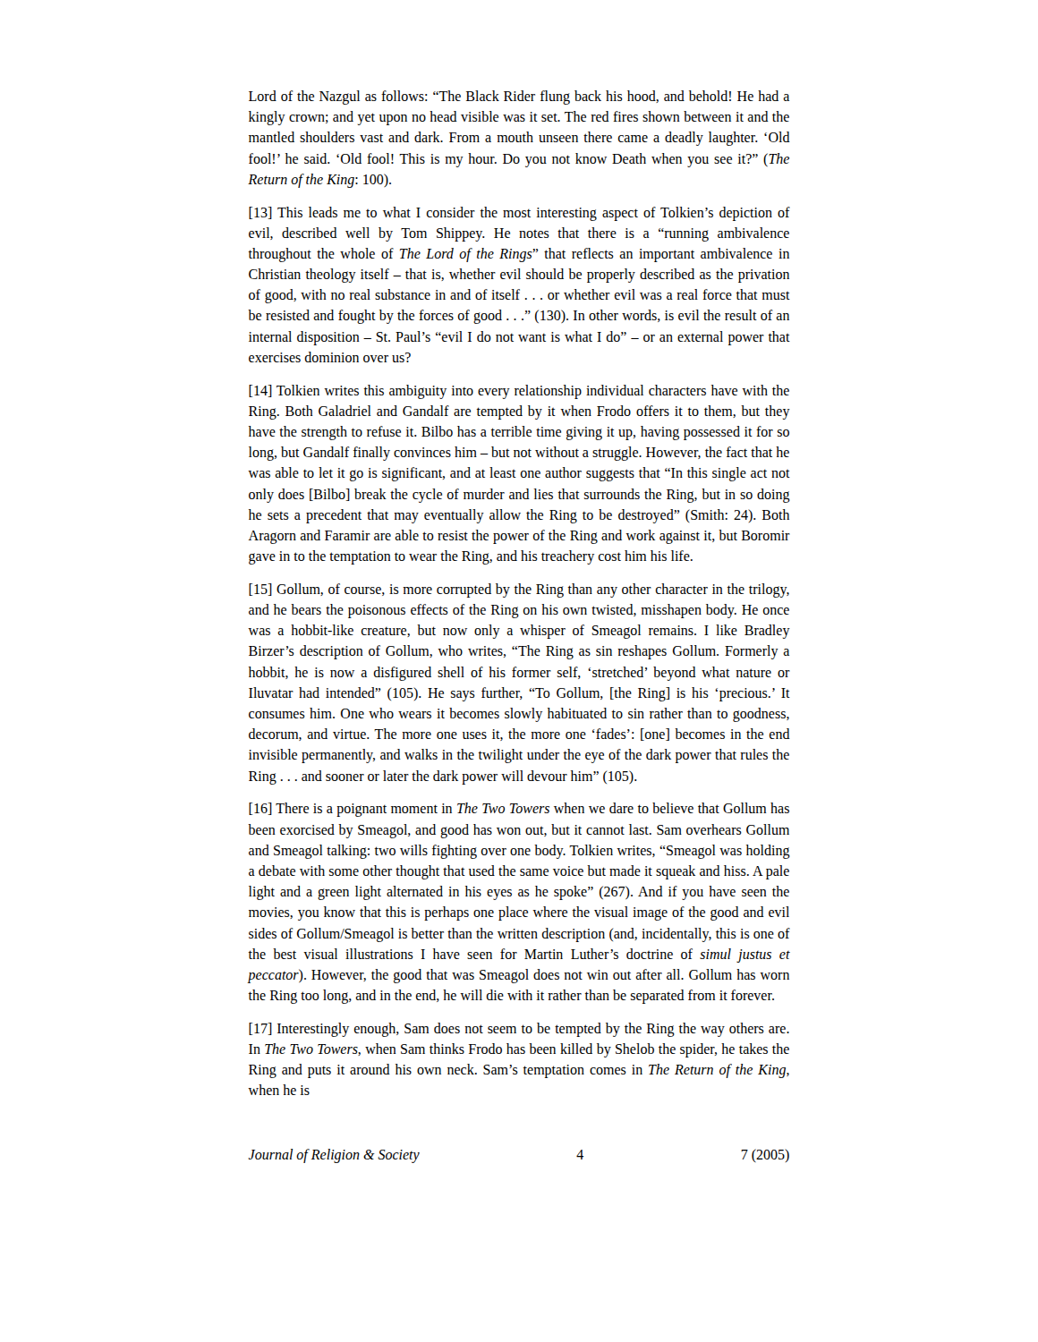Lord of the Nazgul as follows: “The Black Rider flung back his hood, and behold! He had a kingly crown; and yet upon no head visible was it set. The red fires shown between it and the mantled shoulders vast and dark. From a mouth unseen there came a deadly laughter. ‘Old fool!’ he said. ‘Old fool! This is my hour. Do you not know Death when you see it?” (The Return of the King: 100).
[13] This leads me to what I consider the most interesting aspect of Tolkien’s depiction of evil, described well by Tom Shippey. He notes that there is a “running ambivalence throughout the whole of The Lord of the Rings” that reflects an important ambivalence in Christian theology itself – that is, whether evil should be properly described as the privation of good, with no real substance in and of itself . . . or whether evil was a real force that must be resisted and fought by the forces of good . . .” (130). In other words, is evil the result of an internal disposition – St. Paul’s “evil I do not want is what I do” – or an external power that exercises dominion over us?
[14] Tolkien writes this ambiguity into every relationship individual characters have with the Ring. Both Galadriel and Gandalf are tempted by it when Frodo offers it to them, but they have the strength to refuse it. Bilbo has a terrible time giving it up, having possessed it for so long, but Gandalf finally convinces him – but not without a struggle. However, the fact that he was able to let it go is significant, and at least one author suggests that “In this single act not only does [Bilbo] break the cycle of murder and lies that surrounds the Ring, but in so doing he sets a precedent that may eventually allow the Ring to be destroyed” (Smith: 24). Both Aragorn and Faramir are able to resist the power of the Ring and work against it, but Boromir gave in to the temptation to wear the Ring, and his treachery cost him his life.
[15] Gollum, of course, is more corrupted by the Ring than any other character in the trilogy, and he bears the poisonous effects of the Ring on his own twisted, misshapen body. He once was a hobbit-like creature, but now only a whisper of Smeagol remains. I like Bradley Birzer’s description of Gollum, who writes, “The Ring as sin reshapes Gollum. Formerly a hobbit, he is now a disfigured shell of his former self, ‘stretched’ beyond what nature or Iluvatar had intended” (105). He says further, “To Gollum, [the Ring] is his ‘precious.’ It consumes him. One who wears it becomes slowly habituated to sin rather than to goodness, decorum, and virtue. The more one uses it, the more one ‘fades’: [one] becomes in the end invisible permanently, and walks in the twilight under the eye of the dark power that rules the Ring . . . and sooner or later the dark power will devour him” (105).
[16] There is a poignant moment in The Two Towers when we dare to believe that Gollum has been exorcised by Smeagol, and good has won out, but it cannot last. Sam overhears Gollum and Smeagol talking: two wills fighting over one body. Tolkien writes, “Smeagol was holding a debate with some other thought that used the same voice but made it squeak and hiss. A pale light and a green light alternated in his eyes as he spoke” (267). And if you have seen the movies, you know that this is perhaps one place where the visual image of the good and evil sides of Gollum/Smeagol is better than the written description (and, incidentally, this is one of the best visual illustrations I have seen for Martin Luther’s doctrine of simul justus et peccator). However, the good that was Smeagol does not win out after all. Gollum has worn the Ring too long, and in the end, he will die with it rather than be separated from it forever.
[17] Interestingly enough, Sam does not seem to be tempted by the Ring the way others are. In The Two Towers, when Sam thinks Frodo has been killed by Shelob the spider, he takes the Ring and puts it around his own neck. Sam’s temptation comes in The Return of the King, when he is
Journal of Religion & Society 4 7 (2005)